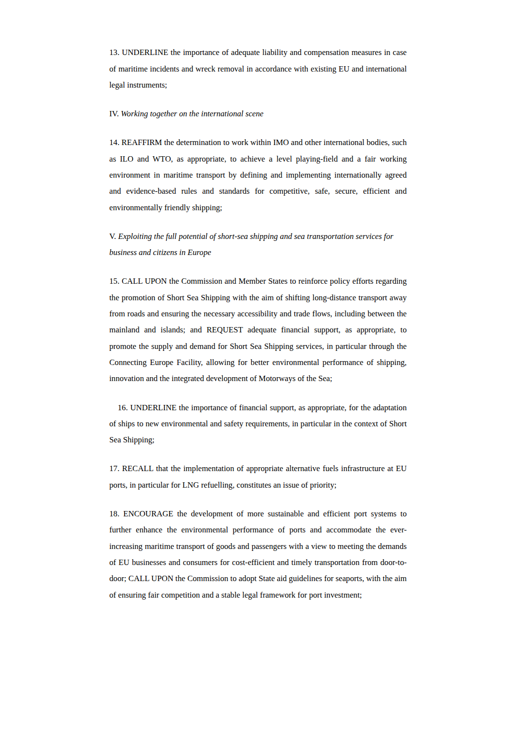13. UNDERLINE the importance of adequate liability and compensation measures in case of maritime incidents and wreck removal in accordance with existing EU and international legal instruments;
IV. Working together on the international scene
14. REAFFIRM the determination to work within IMO and other international bodies, such as ILO and WTO, as appropriate, to achieve a level playing-field and a fair working environment in maritime transport by defining and implementing internationally agreed and evidence-based rules and standards for competitive, safe, secure, efficient and environmentally friendly shipping;
V. Exploiting the full potential of short-sea shipping and sea transportation services for business and citizens in Europe
15. CALL UPON the Commission and Member States to reinforce policy efforts regarding the promotion of Short Sea Shipping with the aim of shifting long-distance transport away from roads and ensuring the necessary accessibility and trade flows, including between the mainland and islands; and REQUEST adequate financial support, as appropriate, to promote the supply and demand for Short Sea Shipping services, in particular through the Connecting Europe Facility, allowing for better environmental performance of shipping, innovation and the integrated development of Motorways of the Sea;
16. UNDERLINE the importance of financial support, as appropriate, for the adaptation of ships to new environmental and safety requirements, in particular in the context of Short Sea Shipping;
17. RECALL that the implementation of appropriate alternative fuels infrastructure at EU ports, in particular for LNG refuelling, constitutes an issue of priority;
18. ENCOURAGE the development of more sustainable and efficient port systems to further enhance the environmental performance of ports and accommodate the ever-increasing maritime transport of goods and passengers with a view to meeting the demands of EU businesses and consumers for cost-efficient and timely transportation from door-to-door; CALL UPON the Commission to adopt State aid guidelines for seaports, with the aim of ensuring fair competition and a stable legal framework for port investment;